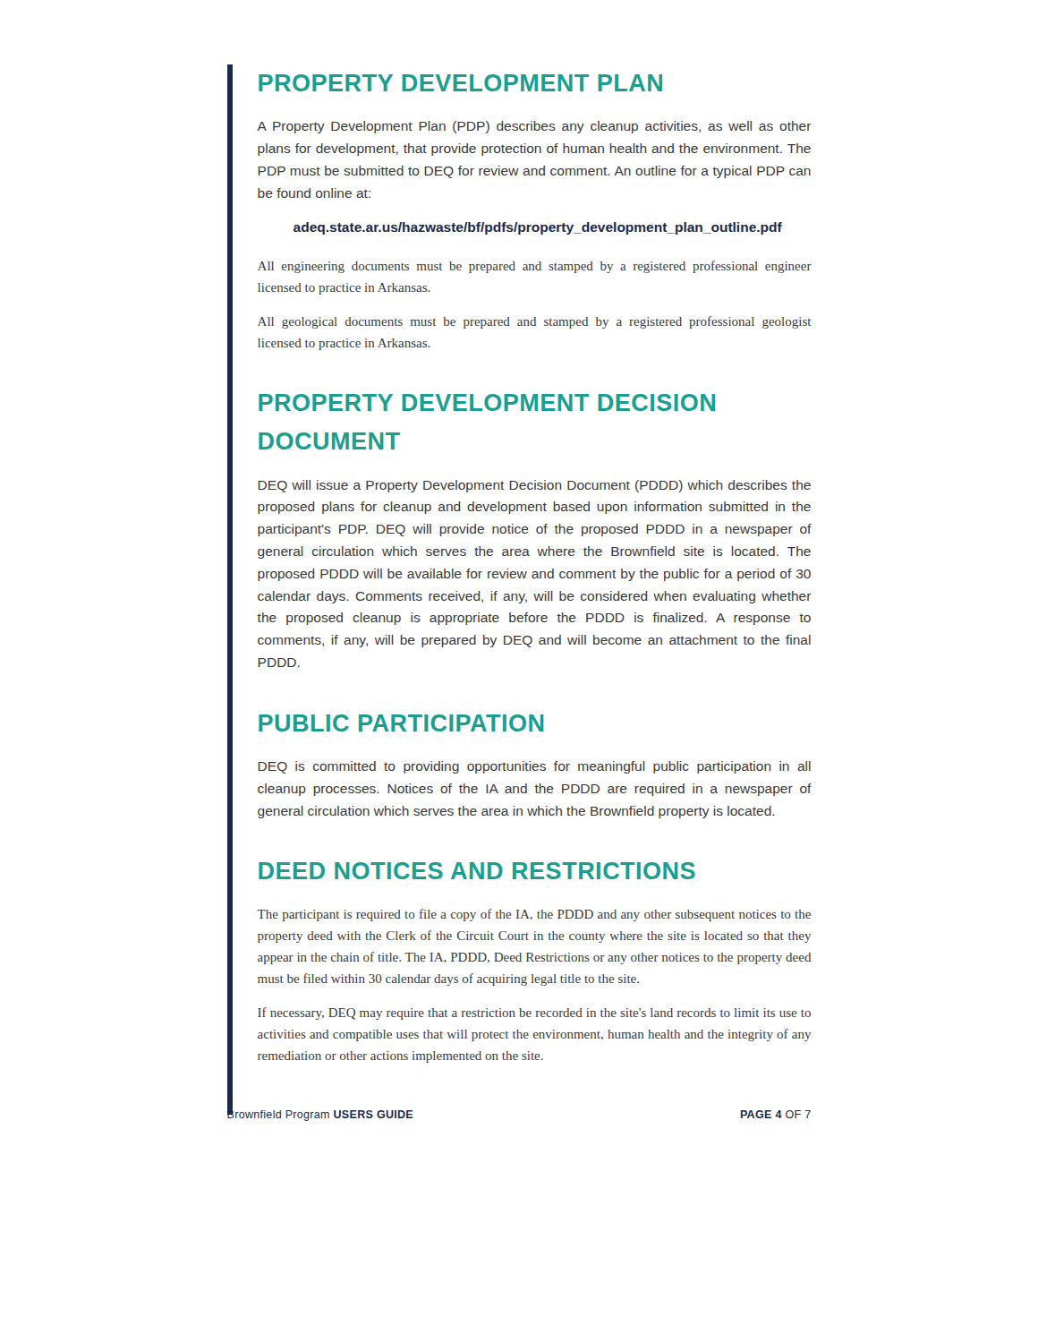Property Development Plan
A Property Development Plan (PDP) describes any cleanup activities, as well as other plans for development, that provide protection of human health and the environment. The PDP must be submitted to DEQ for review and comment. An outline for a typical PDP can be found online at:
adeq.state.ar.us/hazwaste/bf/pdfs/property_development_plan_outline.pdf
All engineering documents must be prepared and stamped by a registered professional engineer licensed to practice in Arkansas.
All geological documents must be prepared and stamped by a registered professional geologist licensed to practice in Arkansas.
Property Development Decision Document
DEQ will issue a Property Development Decision Document (PDDD) which describes the proposed plans for cleanup and development based upon information submitted in the participant's PDP. DEQ will provide notice of the proposed PDDD in a newspaper of general circulation which serves the area where the Brownfield site is located. The proposed PDDD will be available for review and comment by the public for a period of 30 calendar days. Comments received, if any, will be considered when evaluating whether the proposed cleanup is appropriate before the PDDD is finalized. A response to comments, if any, will be prepared by DEQ and will become an attachment to the final PDDD.
Public Participation
DEQ is committed to providing opportunities for meaningful public participation in all cleanup processes. Notices of the IA and the PDDD are required in a newspaper of general circulation which serves the area in which the Brownfield property is located.
Deed Notices and Restrictions
The participant is required to file a copy of the IA, the PDDD and any other subsequent notices to the property deed with the Clerk of the Circuit Court in the county where the site is located so that they appear in the chain of title. The IA, PDDD, Deed Restrictions or any other notices to the property deed must be filed within 30 calendar days of acquiring legal title to the site.
If necessary, DEQ may require that a restriction be recorded in the site's land records to limit its use to activities and compatible uses that will protect the environment, human health and the integrity of any remediation or other actions implemented on the site.
Brownfield Program USERS GUIDE
PAGE 4 OF 7